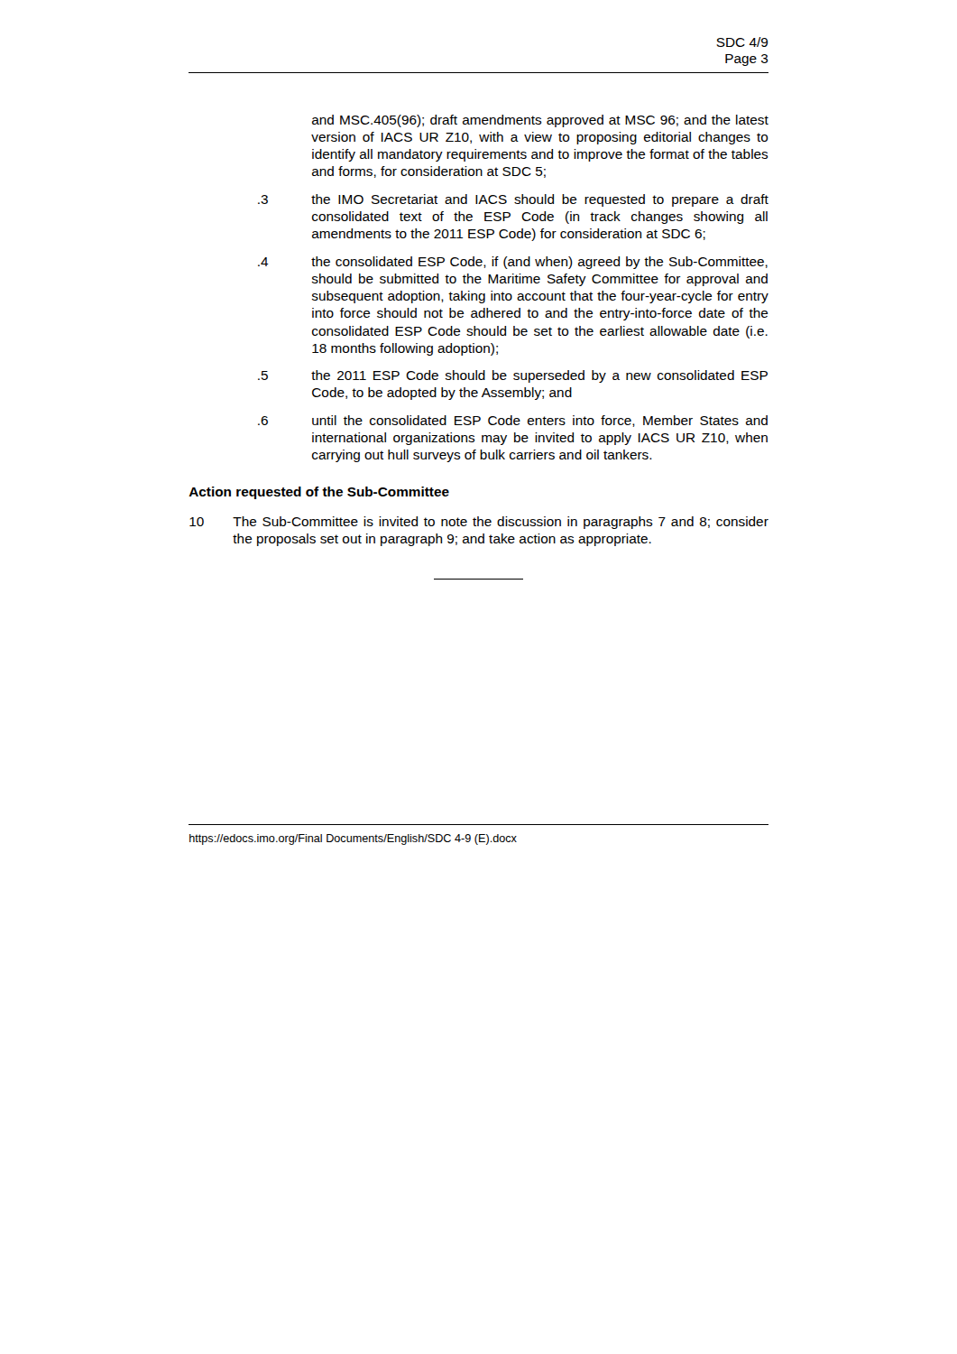SDC 4/9
Page 3
and MSC.405(96); draft amendments approved at MSC 96; and the latest version of IACS UR Z10, with a view to proposing editorial changes to identify all mandatory requirements and to improve the format of the tables and forms, for consideration at SDC 5;
.3
the IMO Secretariat and IACS should be requested to prepare a draft consolidated text of the ESP Code (in track changes showing all amendments to the 2011 ESP Code) for consideration at SDC 6;
.4
the consolidated ESP Code, if (and when) agreed by the Sub-Committee, should be submitted to the Maritime Safety Committee for approval and subsequent adoption, taking into account that the four-year-cycle for entry into force should not be adhered to and the entry-into-force date of the consolidated ESP Code should be set to the earliest allowable date (i.e. 18 months following adoption);
.5
the 2011 ESP Code should be superseded by a new consolidated ESP Code, to be adopted by the Assembly; and
.6
until the consolidated ESP Code enters into force, Member States and international organizations may be invited to apply IACS UR Z10, when carrying out hull surveys of bulk carriers and oil tankers.
Action requested of the Sub-Committee
10
The Sub-Committee is invited to note the discussion in paragraphs 7 and 8; consider the proposals set out in paragraph 9; and take action as appropriate.
https://edocs.imo.org/Final Documents/English/SDC 4-9 (E).docx